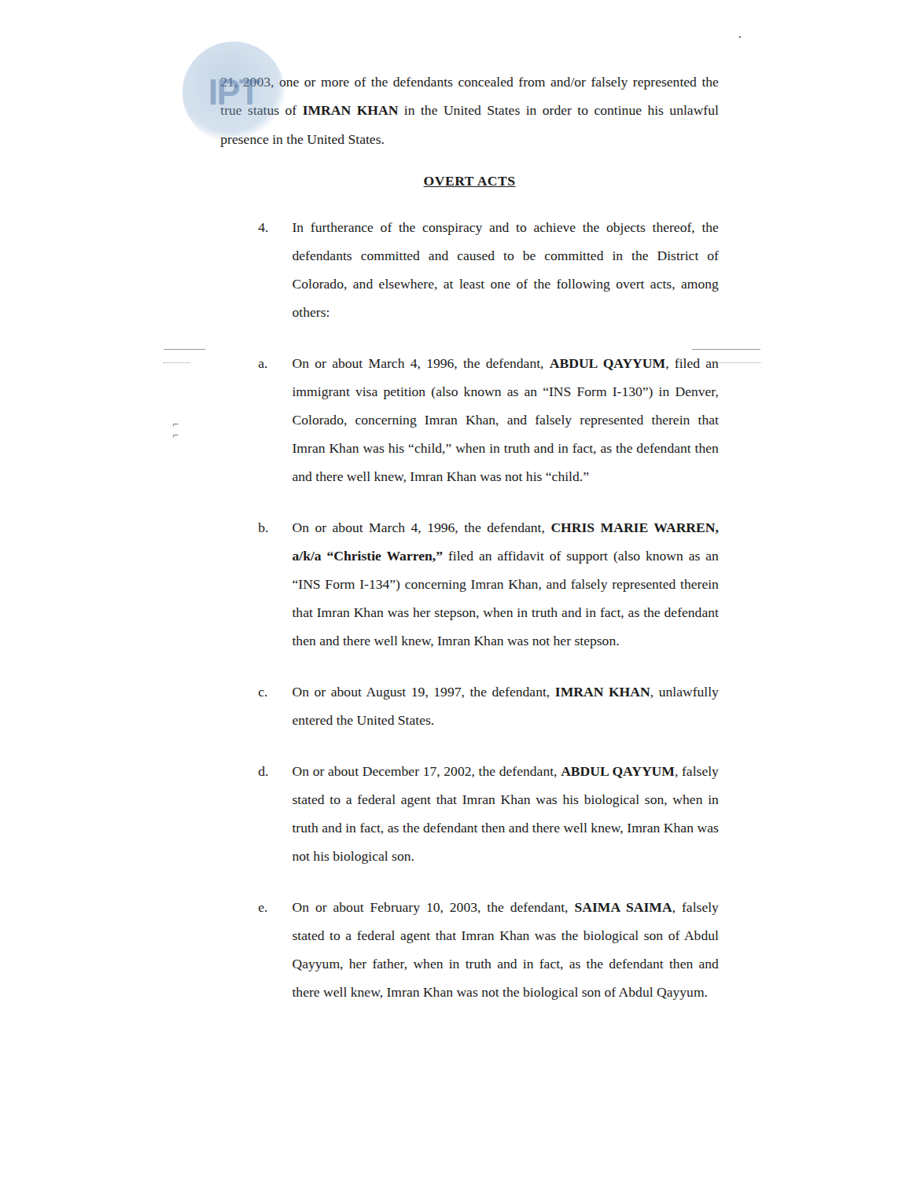.
⌐
⌐
21, 2003, one or more of the defendants concealed from and/or falsely represented the true status of IMRAN KHAN in the United States in order to continue his unlawful presence in the United States.
OVERT ACTS
4.
In furtherance of the conspiracy and to achieve the objects thereof, the defendants committed and caused to be committed in the District of Colorado, and elsewhere, at least one of the following overt acts, among others:
a.
On or about March 4, 1996, the defendant, ABDUL QAYYUM, filed an immigrant visa petition (also known as an “INS Form I-130”) in Denver, Colorado, concerning Imran Khan, and falsely represented therein that Imran Khan was his “child,” when in truth and in fact, as the defendant then and there well knew, Imran Khan was not his “child.”
b.
On or about March 4, 1996, the defendant, CHRIS MARIE WARREN, a/k/a “Christie Warren,” filed an affidavit of support (also known as an “INS Form I-134”) concerning Imran Khan, and falsely represented therein that Imran Khan was her stepson, when in truth and in fact, as the defendant then and there well knew, Imran Khan was not her stepson.
c.
On or about August 19, 1997, the defendant, IMRAN KHAN, unlawfully entered the United States.
d.
On or about December 17, 2002, the defendant, ABDUL QAYYUM, falsely stated to a federal agent that Imran Khan was his biological son, when in truth and in fact, as the defendant then and there well knew, Imran Khan was not his biological son.
e.
On or about February 10, 2003, the defendant, SAIMA SAIMA, falsely stated to a federal agent that Imran Khan was the biological son of Abdul Qayyum, her father, when in truth and in fact, as the defendant then and there well knew, Imran Khan was not the biological son of Abdul Qayyum.